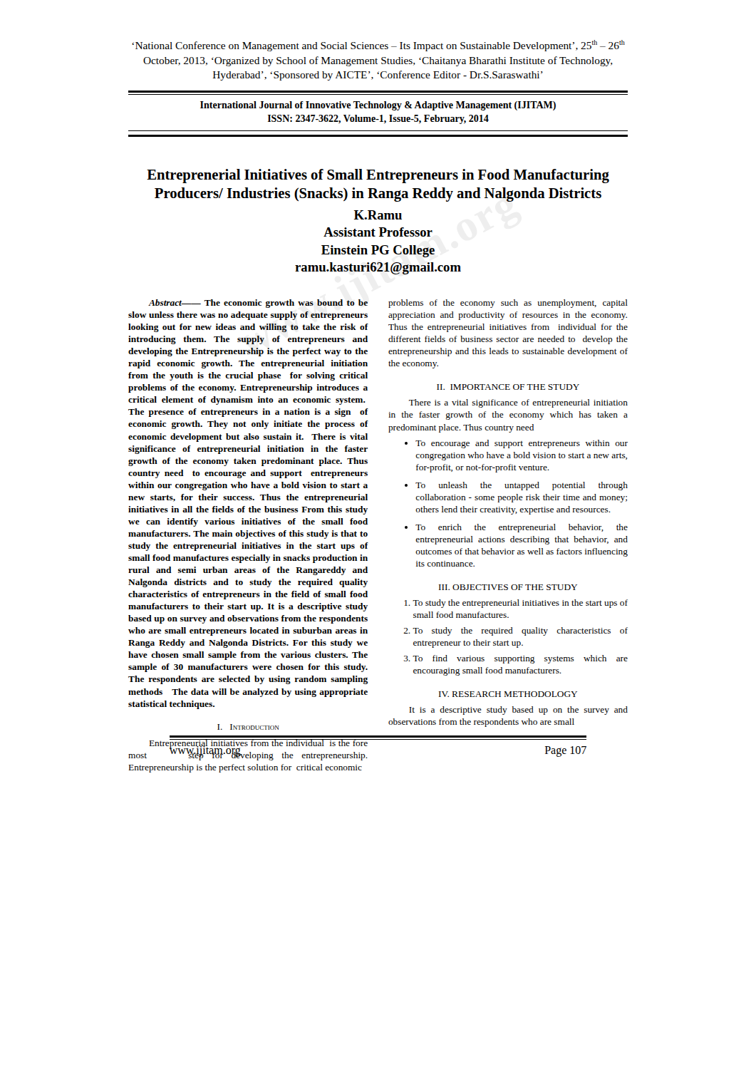www.ijitam.org
‘National Conference on Management and Social Sciences – Its Impact on Sustainable Development’, 25th – 26th October, 2013, ‘Organized by School of Management Studies, ‘Chaitanya Bharathi Institute of Technology, Hyderabad’, ‘Sponsored by AICTE’, ‘Conference Editor - Dr.S.Saraswathi’
International Journal of Innovative Technology & Adaptive Management (IJITAM)
ISSN: 2347-3622, Volume-1, Issue-5, February, 2014
Entreprenerial Initiatives of Small Entrepreneurs in Food Manufacturing Producers/ Industries (Snacks) in Ranga Reddy and Nalgonda Districts
K.Ramu
Assistant Professor
Einstein PG College
ramu.kasturi621@gmail.com
Abstract—— The economic growth was bound to be slow unless there was no adequate supply of entrepreneurs looking out for new ideas and willing to take the risk of introducing them. The supply of entrepreneurs and developing the Entrepreneurship is the perfect way to the rapid economic growth. The entrepreneurial initiation from the youth is the crucial phase for solving critical problems of the economy. Entrepreneurship introduces a critical element of dynamism into an economic system. The presence of entrepreneurs in a nation is a sign of economic growth. They not only initiate the process of economic development but also sustain it. There is vital significance of entrepreneurial initiation in the faster growth of the economy taken predominant place. Thus country need to encourage and support entrepreneurs within our congregation who have a bold vision to start a new starts, for their success. Thus the entrepreneurial initiatives in all the fields of the business From this study we can identify various initiatives of the small food manufacturers. The main objectives of this study is that to study the entrepreneurial initiatives in the start ups of small food manufactures especially in snacks production in rural and semi urban areas of the Rangareddy and Nalgonda districts and to study the required quality characteristics of entrepreneurs in the field of small food manufacturers to their start up. It is a descriptive study based up on survey and observations from the respondents who are small entrepreneurs located in suburban areas in Ranga Reddy and Nalgonda Districts. For this study we have chosen small sample from the various clusters. The sample of 30 manufacturers were chosen for this study. The respondents are selected by using random sampling methods The data will be analyzed by using appropriate statistical techniques.
I. Introduction
Entrepreneurial initiatives from the individual is the fore most step for developing the entrepreneurship. Entrepreneurship is the perfect solution for critical economic
problems of the economy such as unemployment, capital appreciation and productivity of resources in the economy. Thus the entrepreneurial initiatives from individual for the different fields of business sector are needed to develop the entrepreneurship and this leads to sustainable development of the economy.
II. IMPORTANCE OF THE STUDY
There is a vital significance of entrepreneurial initiation in the faster growth of the economy which has taken a predominant place. Thus country need
To encourage and support entrepreneurs within our congregation who have a bold vision to start a new arts, for-profit, or not-for-profit venture.
To unleash the untapped potential through collaboration - some people risk their time and money; others lend their creativity, expertise and resources.
To enrich the entrepreneurial behavior, the entrepreneurial actions describing that behavior, and outcomes of that behavior as well as factors influencing its continuance.
III. OBJECTIVES OF THE STUDY
To study the entrepreneurial initiatives in the start ups of small food manufactures.
To study the required quality characteristics of entrepreneur to their start up.
To find various supporting systems which are encouraging small food manufacturers.
IV. RESEARCH METHODOLOGY
It is a descriptive study based up on the survey and observations from the respondents who are small
www.ijitam.org Page 107